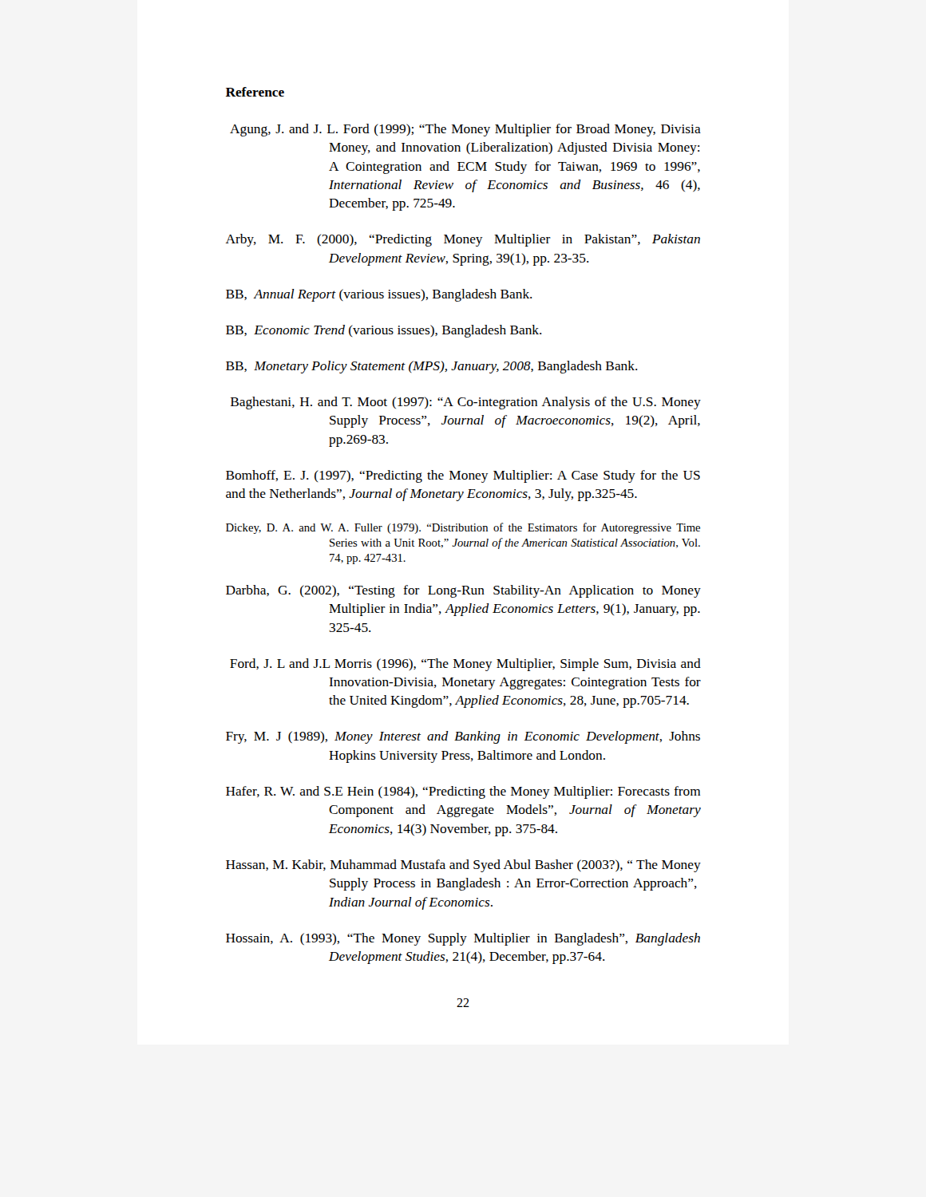Reference
Agung, J. and J. L. Ford (1999); “The Money Multiplier for Broad Money, Divisia Money, and Innovation (Liberalization) Adjusted Divisia Money: A Cointegration and ECM Study for Taiwan, 1969 to 1996”, International Review of Economics and Business, 46 (4), December, pp. 725-49.
Arby, M. F. (2000), “Predicting Money Multiplier in Pakistan”, Pakistan Development Review, Spring, 39(1), pp. 23-35.
BB, Annual Report (various issues), Bangladesh Bank.
BB, Economic Trend (various issues), Bangladesh Bank.
BB, Monetary Policy Statement (MPS), January, 2008, Bangladesh Bank.
Baghestani, H. and T. Moot (1997): “A Co-integration Analysis of the U.S. Money Supply Process”, Journal of Macroeconomics, 19(2), April, pp.269-83.
Bomhoff, E. J. (1997), “Predicting the Money Multiplier: A Case Study for the US and the Netherlands”, Journal of Monetary Economics, 3, July, pp.325-45.
Dickey, D. A. and W. A. Fuller (1979). “Distribution of the Estimators for Autoregressive Time Series with a Unit Root,” Journal of the American Statistical Association, Vol. 74, pp. 427-431.
Darbha, G. (2002), “Testing for Long-Run Stability-An Application to Money Multiplier in India”, Applied Economics Letters, 9(1), January, pp. 325-45.
Ford, J. L and J.L Morris (1996), “The Money Multiplier, Simple Sum, Divisia and Innovation-Divisia, Monetary Aggregates: Cointegration Tests for the United Kingdom”, Applied Economics, 28, June, pp.705-714.
Fry, M. J (1989), Money Interest and Banking in Economic Development, Johns Hopkins University Press, Baltimore and London.
Hafer, R. W. and S.E Hein (1984), “Predicting the Money Multiplier: Forecasts from Component and Aggregate Models”, Journal of Monetary Economics, 14(3) November, pp. 375-84.
Hassan, M. Kabir, Muhammad Mustafa and Syed Abul Basher (2003?), “ The Money Supply Process in Bangladesh : An Error-Correction Approach”, Indian Journal of Economics.
Hossain, A. (1993), “The Money Supply Multiplier in Bangladesh”, Bangladesh Development Studies, 21(4), December, pp.37-64.
22